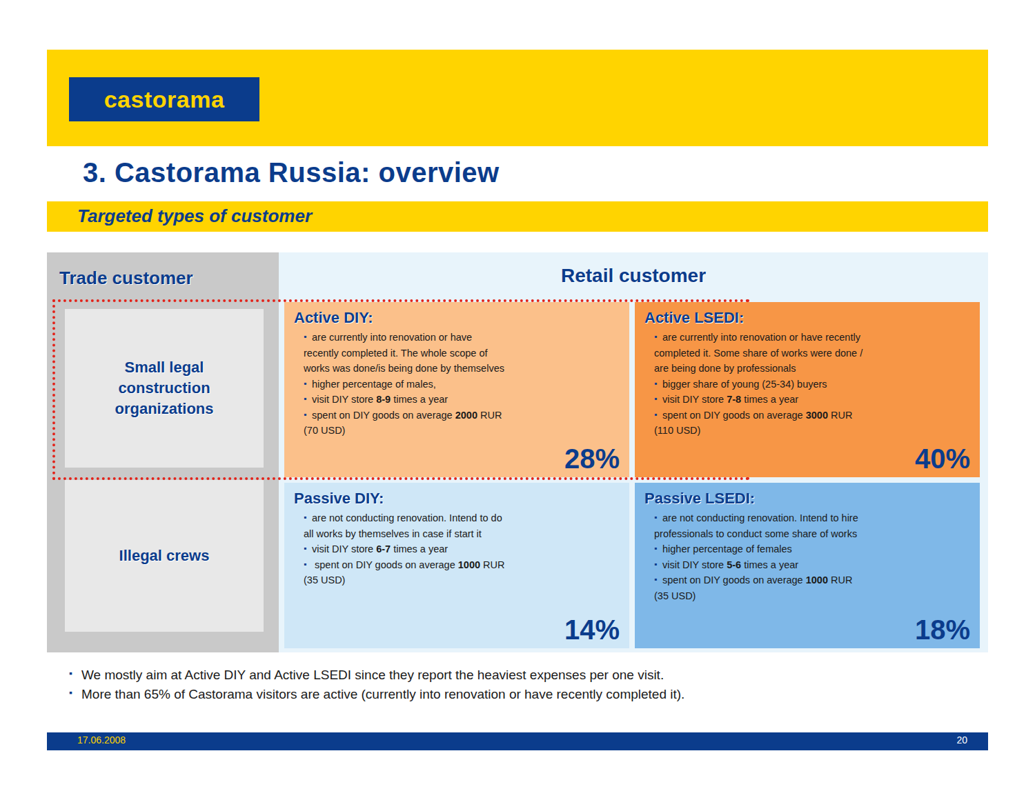castorama
3. Castorama Russia: overview
Targeted types of customer
Trade customer
Small legal
construction
organizations
Illegal crews
Retail customer
Active DIY:
are currently into renovation or have
recently completed it. The whole scope of
works was done/is being done by themselves
higher percentage of males,
visit DIY store 8-9 times a year
spent on DIY goods on average 2000 RUR
(70 USD)
28%
Active LSEDI:
are currently into renovation or have recently
completed it. Some share of works were done /
are being done by professionals
bigger share of young (25-34) buyers
visit DIY store 7-8 times a year
spent on DIY goods on average 3000 RUR
(110 USD)
40%
Passive DIY:
are not conducting renovation. Intend to do
all works by themselves in case if start it
visit DIY store 6-7 times a year
spent on DIY goods on average 1000 RUR
(35 USD)
14%
Passive LSEDI:
are not conducting renovation. Intend to hire
professionals to conduct some share of works
higher percentage of females
visit DIY store 5-6 times a year
spent on DIY goods on average 1000 RUR
(35 USD)
18%
We mostly aim at Active DIY and Active LSEDI since they report the heaviest expenses per one visit.
More than 65% of Castorama visitors are active (currently into renovation or have recently completed it).
17.06.2008
20